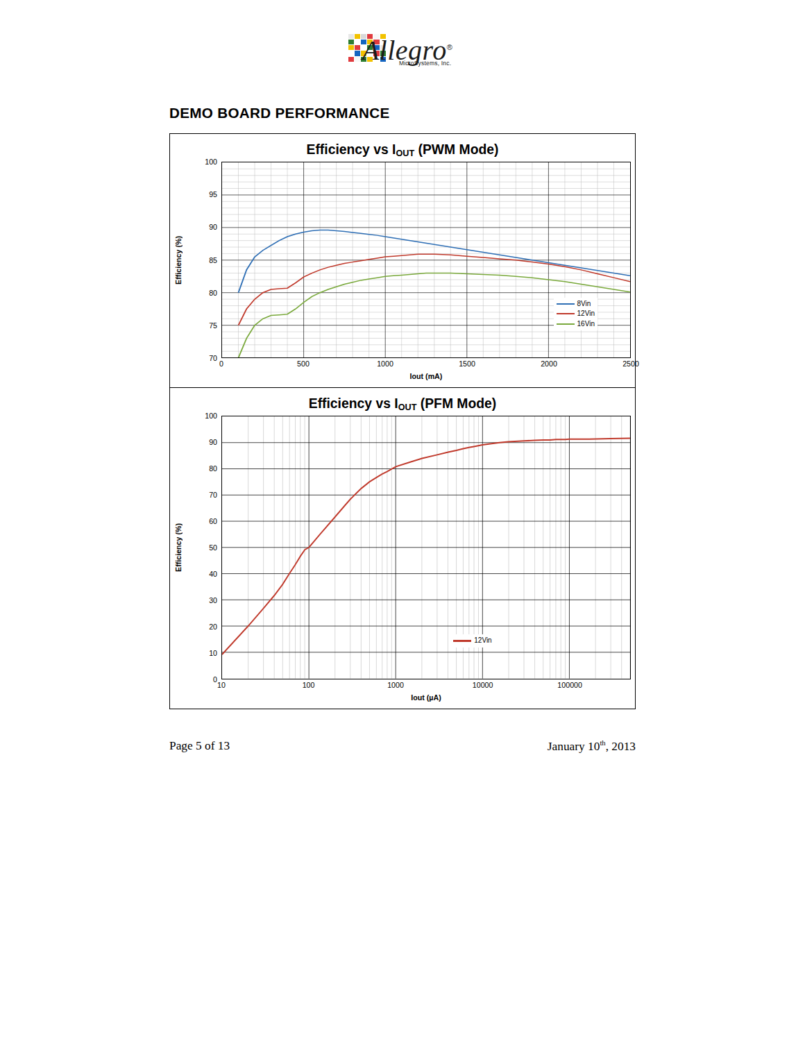Allegro® MicroSystems, Inc.
DEMO BOARD PERFORMANCE
Efficiency vs IOUT (PWM Mode)
Efficiency (%)
100 95 90 85 80 75 70
8Vin
12Vin
16Vin
0 500 1000 1500 2000 2500
Iout (mA)
Efficiency vs IOUT (PFM Mode)
Efficiency (%)
100 90 80 70 60 50 40 30 20 10 0
12Vin
10 100 1000 10000 100000
Iout (µA)
Page 5 of 13
January 10th, 2013